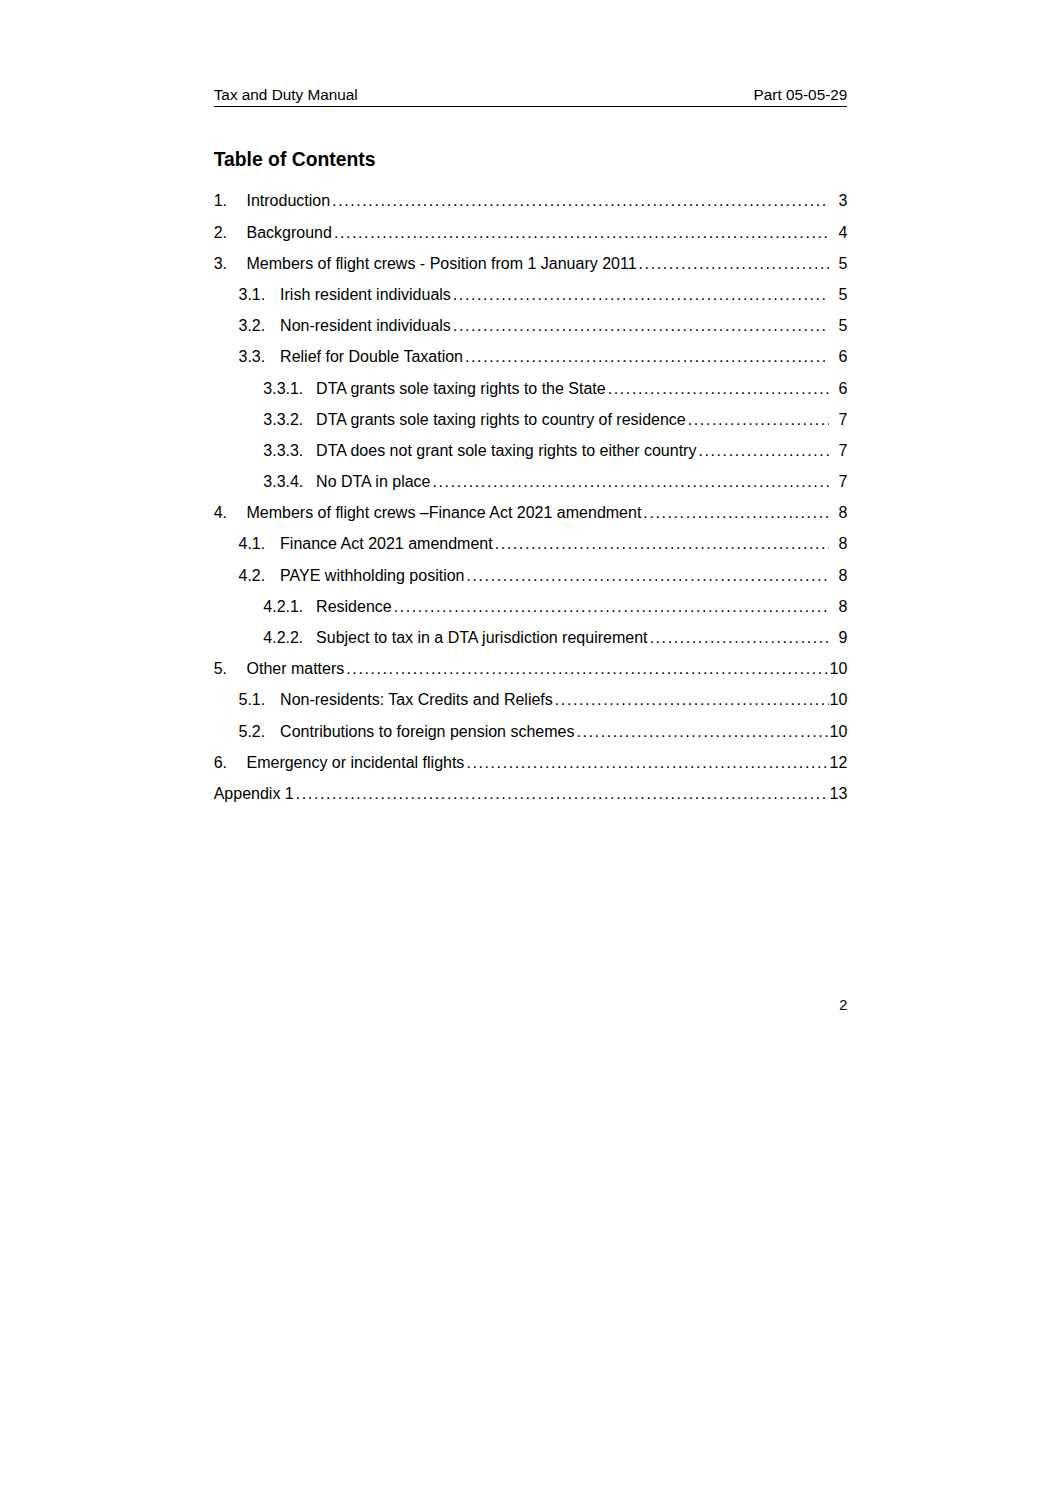Tax and Duty Manual Part 05-05-29
Table of Contents
1. Introduction .................................................................................................. 3
2. Background ................................................................................................... 4
3. Members of flight crews - Position from 1 January 2011 ..................................... 5
3.1. Irish resident individuals .............................................................................. 5
3.2. Non-resident individuals .............................................................................. 5
3.3. Relief for Double Taxation ........................................................................... 6
3.3.1. DTA grants sole taxing rights to the State ................................................. 6
3.3.2. DTA grants sole taxing rights to country of residence ............................... 7
3.3.3. DTA does not grant sole taxing rights to either country ............................ 7
3.3.4. No DTA in place ......................................................................................... 7
4. Members of flight crews –Finance Act 2021 amendment .................................... 8
4.1. Finance Act 2021 amendment ..................................................................... 8
4.2. PAYE withholding position .......................................................................... 8
4.2.1. Residence .................................................................................................. 8
4.2.2. Subject to tax in a DTA jurisdiction requirement ..................................... 9
5. Other matters .................................................................................................. 10
5.1. Non-residents: Tax Credits and Reliefs ....................................................... 10
5.2. Contributions to foreign pension schemes ................................................ 10
6. Emergency or incidental flights .......................................................................... 12
Appendix 1 ................................................................................................................ 13
2